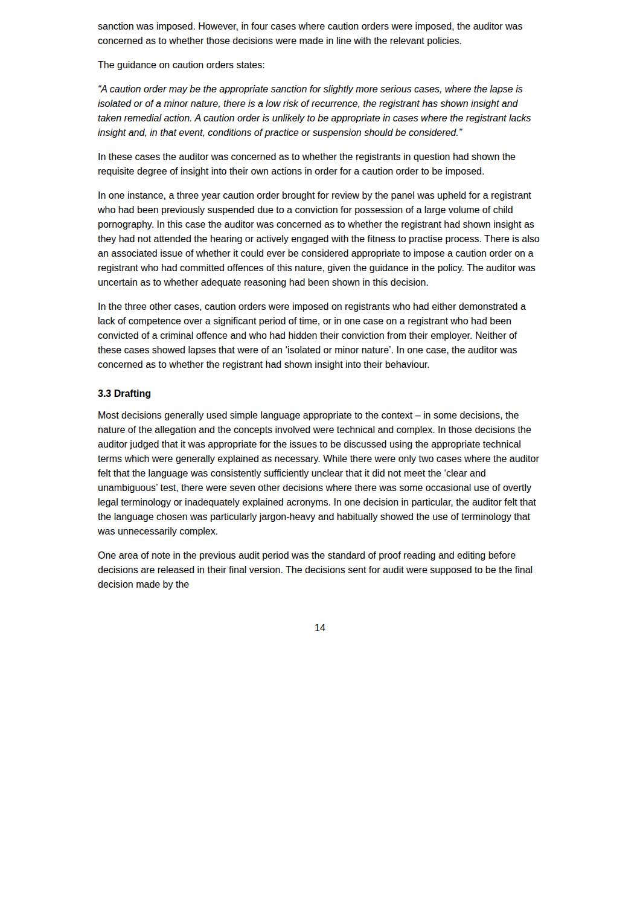sanction was imposed. However, in four cases where caution orders were imposed, the auditor was concerned as to whether those decisions were made in line with the relevant policies.
The guidance on caution orders states:
“A caution order may be the appropriate sanction for slightly more serious cases, where the lapse is isolated or of a minor nature, there is a low risk of recurrence, the registrant has shown insight and taken remedial action. A caution order is unlikely to be appropriate in cases where the registrant lacks insight and, in that event, conditions of practice or suspension should be considered.”
In these cases the auditor was concerned as to whether the registrants in question had shown the requisite degree of insight into their own actions in order for a caution order to be imposed.
In one instance, a three year caution order brought for review by the panel was upheld for a registrant who had been previously suspended due to a conviction for possession of a large volume of child pornography. In this case the auditor was concerned as to whether the registrant had shown insight as they had not attended the hearing or actively engaged with the fitness to practise process. There is also an associated issue of whether it could ever be considered appropriate to impose a caution order on a registrant who had committed offences of this nature, given the guidance in the policy. The auditor was uncertain as to whether adequate reasoning had been shown in this decision.
In the three other cases, caution orders were imposed on registrants who had either demonstrated a lack of competence over a significant period of time, or in one case on a registrant who had been convicted of a criminal offence and who had hidden their conviction from their employer. Neither of these cases showed lapses that were of an ‘isolated or minor nature’. In one case, the auditor was concerned as to whether the registrant had shown insight into their behaviour.
3.3 Drafting
Most decisions generally used simple language appropriate to the context – in some decisions, the nature of the allegation and the concepts involved were technical and complex. In those decisions the auditor judged that it was appropriate for the issues to be discussed using the appropriate technical terms which were generally explained as necessary. While there were only two cases where the auditor felt that the language was consistently sufficiently unclear that it did not meet the ‘clear and unambiguous’ test, there were seven other decisions where there was some occasional use of overtly legal terminology or inadequately explained acronyms. In one decision in particular, the auditor felt that the language chosen was particularly jargon-heavy and habitually showed the use of terminology that was unnecessarily complex.
One area of note in the previous audit period was the standard of proof reading and editing before decisions are released in their final version. The decisions sent for audit were supposed to be the final decision made by the
14